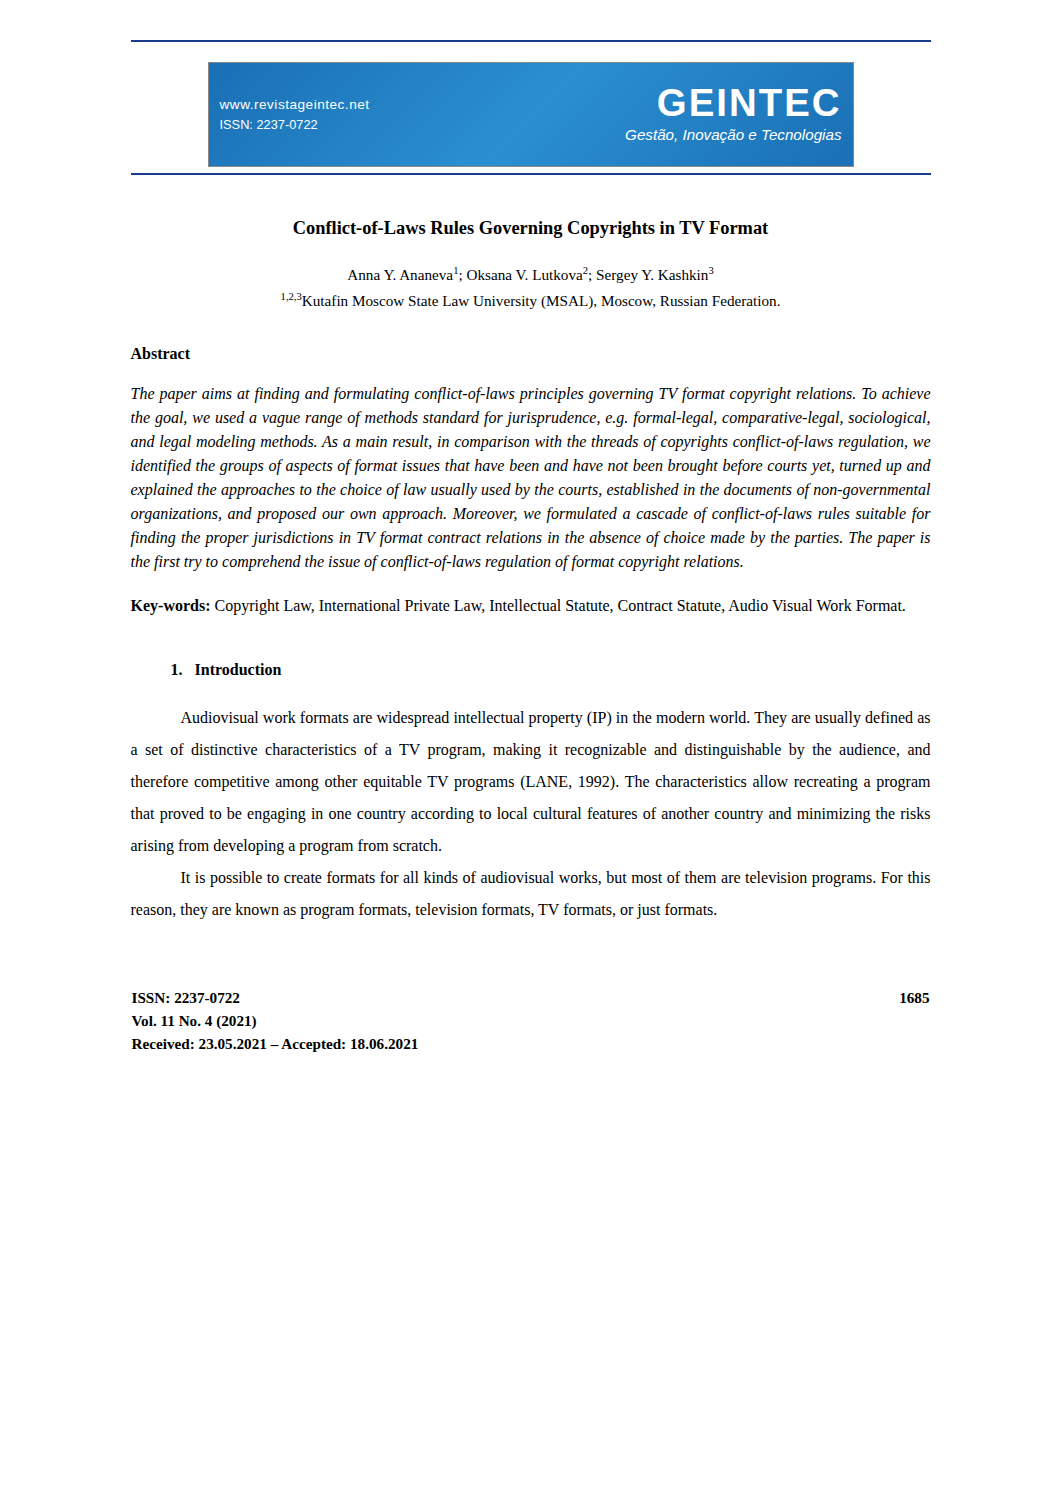| www.revistageintec.net ISSN: 2237-0722 | GEINTEC Gestão, Inovação e Tecnologias |
Conflict-of-Laws Rules Governing Copyrights in TV Format
Anna Y. Ananeva1; Oksana V. Lutkova2; Sergey Y. Kashkin3
1,2,3Kutafin Moscow State Law University (MSAL), Moscow, Russian Federation.
Abstract
The paper aims at finding and formulating conflict-of-laws principles governing TV format copyright relations. To achieve the goal, we used a vague range of methods standard for jurisprudence, e.g. formal-legal, comparative-legal, sociological, and legal modeling methods. As a main result, in comparison with the threads of copyrights conflict-of-laws regulation, we identified the groups of aspects of format issues that have been and have not been brought before courts yet, turned up and explained the approaches to the choice of law usually used by the courts, established in the documents of non-governmental organizations, and proposed our own approach. Moreover, we formulated a cascade of conflict-of-laws rules suitable for finding the proper jurisdictions in TV format contract relations in the absence of choice made by the parties. The paper is the first try to comprehend the issue of conflict-of-laws regulation of format copyright relations.
Key-words: Copyright Law, International Private Law, Intellectual Statute, Contract Statute, Audio Visual Work Format.
1. Introduction
Audiovisual work formats are widespread intellectual property (IP) in the modern world. They are usually defined as a set of distinctive characteristics of a TV program, making it recognizable and distinguishable by the audience, and therefore competitive among other equitable TV programs (LANE, 1992). The characteristics allow recreating a program that proved to be engaging in one country according to local cultural features of another country and minimizing the risks arising from developing a program from scratch.
It is possible to create formats for all kinds of audiovisual works, but most of them are television programs. For this reason, they are known as program formats, television formats, TV formats, or just formats.
| ISSN: 2237-0722 Vol. 11 No. 4 (2021) Received: 23.05.2021 – Accepted: 18.06.2021 | 1685 |